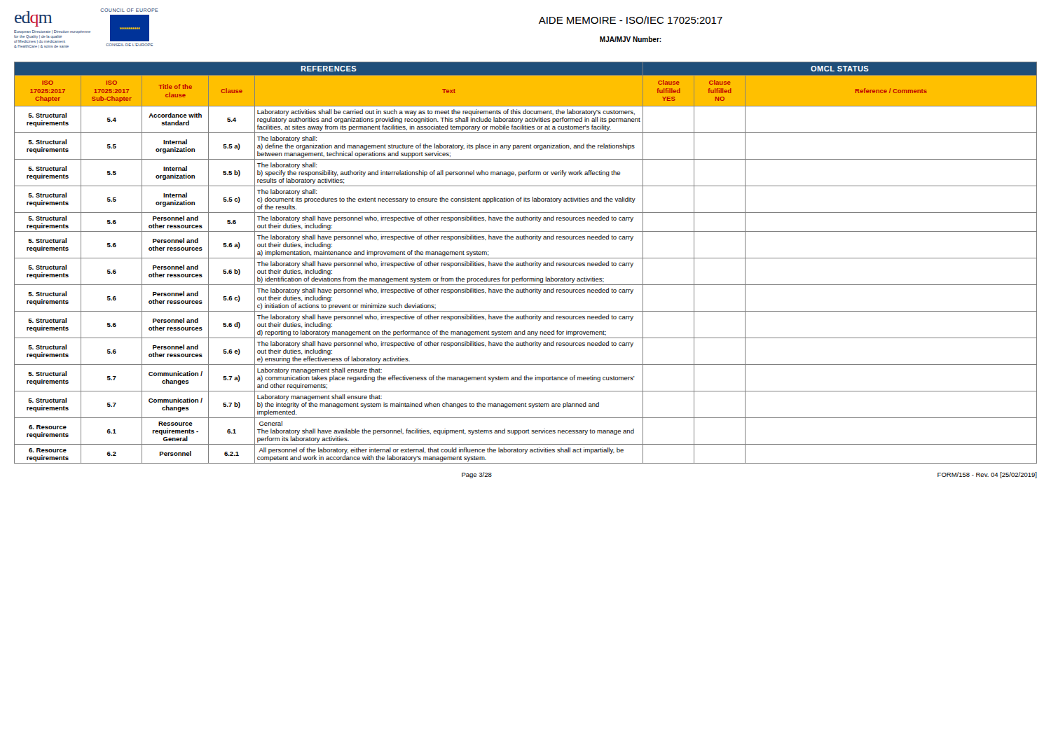edqm
European Directorate | Direction européenne
for the Quality | de la qualité
of Medicines | du médicament
& HealthCare | & soins de santé
COUNCIL OF EUROPE
CONSEIL DE L'EUROPE
AIDE MEMOIRE - ISO/IEC 17025:2017
MJA/MJV Number:
| REFERENCES | OMCL STATUS |
| --- | --- |
| ISO 17025:2017 Chapter | ISO 17025:2017 Sub-Chapter | Title of the clause | Clause | Text | Clause fulfilled YES | Clause fulfilled NO | Reference / Comments |
| 5. Structural requirements | 5.4 | Accordance with standard | 5.4 | Laboratory activities shall be carried out in such a way as to meet the requirements of this document, the laboratory's customers, regulatory authorities and organizations providing recognition. This shall include laboratory activities performed in all its permanent facilities, at sites away from its permanent facilities, in associated temporary or mobile facilities or at a customer's facility. | | | |
| 5. Structural requirements | 5.5 | Internal organization | 5.5 a) | The laboratory shall: a) define the organization and management structure of the laboratory, its place in any parent organization, and the relationships between management, technical operations and support services; | | | |
| 5. Structural requirements | 5.5 | Internal organization | 5.5 b) | The laboratory shall: b) specify the responsibility, authority and interrelationship of all personnel who manage, perform or verify work affecting the results of laboratory activities; | | | |
| 5. Structural requirements | 5.5 | Internal organization | 5.5 c) | The laboratory shall: c) document its procedures to the extent necessary to ensure the consistent application of its laboratory activities and the validity of the results. | | | |
| 5. Structural requirements | 5.6 | Personnel and other ressources | 5.6 | The laboratory shall have personnel who, irrespective of other responsibilities, have the authority and resources needed to carry out their duties, including: | | | |
| 5. Structural requirements | 5.6 | Personnel and other ressources | 5.6 a) | The laboratory shall have personnel who, irrespective of other responsibilities, have the authority and resources needed to carry out their duties, including: a) implementation, maintenance and improvement of the management system; | | | |
| 5. Structural requirements | 5.6 | Personnel and other ressources | 5.6 b) | The laboratory shall have personnel who, irrespective of other responsibilities, have the authority and resources needed to carry out their duties, including: b) identification of deviations from the management system or from the procedures for performing laboratory activities; | | | |
| 5. Structural requirements | 5.6 | Personnel and other ressources | 5.6 c) | The laboratory shall have personnel who, irrespective of other responsibilities, have the authority and resources needed to carry out their duties, including: c) initiation of actions to prevent or minimize such deviations; | | | |
| 5. Structural requirements | 5.6 | Personnel and other ressources | 5.6 d) | The laboratory shall have personnel who, irrespective of other responsibilities, have the authority and resources needed to carry out their duties, including: d) reporting to laboratory management on the performance of the management system and any need for improvement; | | | |
| 5. Structural requirements | 5.6 | Personnel and other ressources | 5.6 e) | The laboratory shall have personnel who, irrespective of other responsibilities, have the authority and resources needed to carry out their duties, including: e) ensuring the effectiveness of laboratory activities. | | | |
| 5. Structural requirements | 5.7 | Communication / changes | 5.7 a) | Laboratory management shall ensure that: a) communication takes place regarding the effectiveness of the management system and the importance of meeting customers' and other requirements; | | | |
| 5. Structural requirements | 5.7 | Communication / changes | 5.7 b) | Laboratory management shall ensure that: b) the integrity of the management system is maintained when changes to the management system are planned and implemented. | | | |
| 6. Resource requirements | 6.1 | Ressource requirements - General | 6.1 | General The laboratory shall have available the personnel, facilities, equipment, systems and support services necessary to manage and perform its laboratory activities. | | | |
| 6. Resource requirements | 6.2 | Personnel | 6.2.1 | All personnel of the laboratory, either internal or external, that could influence the laboratory activities shall act impartially, be competent and work in accordance with the laboratory's management system. | | | |
Page 3/28
FORM/158 - Rev. 04 [25/02/2019]